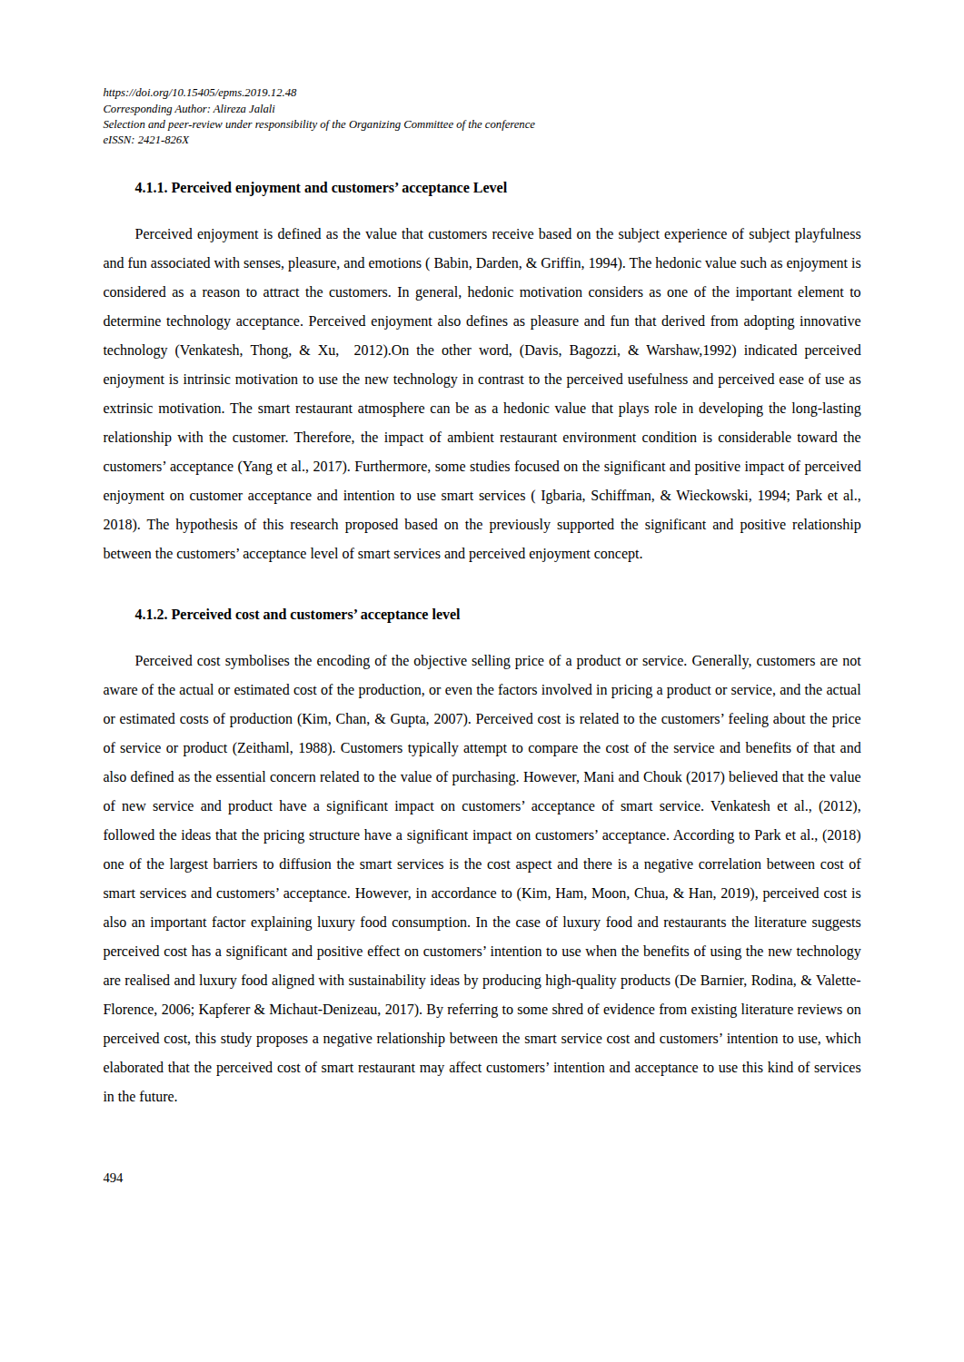https://doi.org/10.15405/epms.2019.12.48
Corresponding Author: Alireza Jalali
Selection and peer-review under responsibility of the Organizing Committee of the conference
eISSN: 2421-826X
4.1.1. Perceived enjoyment and customers’ acceptance Level
Perceived enjoyment is defined as the value that customers receive based on the subject experience of subject playfulness and fun associated with senses, pleasure, and emotions ( Babin, Darden, & Griffin, 1994). The hedonic value such as enjoyment is considered as a reason to attract the customers. In general, hedonic motivation considers as one of the important element to determine technology acceptance. Perceived enjoyment also defines as pleasure and fun that derived from adopting innovative technology (Venkatesh, Thong, & Xu, 2012).On the other word, (Davis, Bagozzi, & Warshaw,1992) indicated perceived enjoyment is intrinsic motivation to use the new technology in contrast to the perceived usefulness and perceived ease of use as extrinsic motivation. The smart restaurant atmosphere can be as a hedonic value that plays role in developing the long-lasting relationship with the customer. Therefore, the impact of ambient restaurant environment condition is considerable toward the customers’ acceptance (Yang et al., 2017). Furthermore, some studies focused on the significant and positive impact of perceived enjoyment on customer acceptance and intention to use smart services ( Igbaria, Schiffman, & Wieckowski, 1994; Park et al., 2018). The hypothesis of this research proposed based on the previously supported the significant and positive relationship between the customers’ acceptance level of smart services and perceived enjoyment concept.
4.1.2. Perceived cost and customers’ acceptance level
Perceived cost symbolises the encoding of the objective selling price of a product or service. Generally, customers are not aware of the actual or estimated cost of the production, or even the factors involved in pricing a product or service, and the actual or estimated costs of production (Kim, Chan, & Gupta, 2007). Perceived cost is related to the customers’ feeling about the price of service or product (Zeithaml, 1988). Customers typically attempt to compare the cost of the service and benefits of that and also defined as the essential concern related to the value of purchasing. However, Mani and Chouk (2017) believed that the value of new service and product have a significant impact on customers’ acceptance of smart service. Venkatesh et al., (2012), followed the ideas that the pricing structure have a significant impact on customers’ acceptance. According to Park et al., (2018) one of the largest barriers to diffusion the smart services is the cost aspect and there is a negative correlation between cost of smart services and customers’ acceptance. However, in accordance to (Kim, Ham, Moon, Chua, & Han, 2019), perceived cost is also an important factor explaining luxury food consumption. In the case of luxury food and restaurants the literature suggests perceived cost has a significant and positive effect on customers’ intention to use when the benefits of using the new technology are realised and luxury food aligned with sustainability ideas by producing high-quality products (De Barnier, Rodina, & Valette-Florence, 2006; Kapferer & Michaut-Denizeau, 2017). By referring to some shred of evidence from existing literature reviews on perceived cost, this study proposes a negative relationship between the smart service cost and customers’ intention to use, which elaborated that the perceived cost of smart restaurant may affect customers’ intention and acceptance to use this kind of services in the future.
494